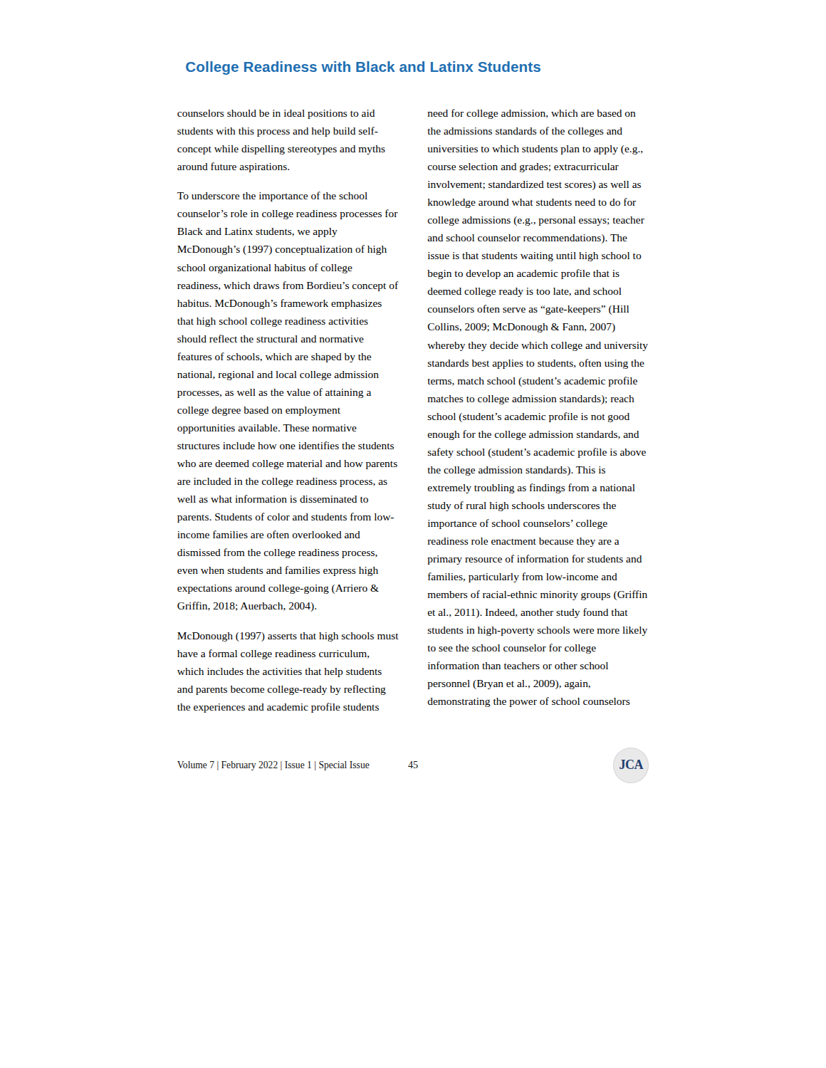College Readiness with Black and Latinx Students
counselors should be in ideal positions to aid students with this process and help build self-concept while dispelling stereotypes and myths around future aspirations.
To underscore the importance of the school counselor’s role in college readiness processes for Black and Latinx students, we apply McDonough’s (1997) conceptualization of high school organizational habitus of college readiness, which draws from Bordieu’s concept of habitus. McDonough’s framework emphasizes that high school college readiness activities should reflect the structural and normative features of schools, which are shaped by the national, regional and local college admission processes, as well as the value of attaining a college degree based on employment opportunities available. These normative structures include how one identifies the students who are deemed college material and how parents are included in the college readiness process, as well as what information is disseminated to parents. Students of color and students from low-income families are often overlooked and dismissed from the college readiness process, even when students and families express high expectations around college-going (Arriero & Griffin, 2018; Auerbach, 2004).
McDonough (1997) asserts that high schools must have a formal college readiness curriculum, which includes the activities that help students and parents become college-ready by reflecting the experiences and academic profile students need for college admission, which are based on the admissions standards of the colleges and universities to which students plan to apply (e.g., course selection and grades; extracurricular involvement; standardized test scores) as well as knowledge around what students need to do for college admissions (e.g., personal essays; teacher and school counselor recommendations). The issue is that students waiting until high school to begin to develop an academic profile that is deemed college ready is too late, and school counselors often serve as “gate-keepers” (Hill Collins, 2009; McDonough & Fann, 2007) whereby they decide which college and university standards best applies to students, often using the terms, match school (student’s academic profile matches to college admission standards); reach school (student’s academic profile is not good enough for the college admission standards, and safety school (student’s academic profile is above the college admission standards). This is extremely troubling as findings from a national study of rural high schools underscores the importance of school counselors’ college readiness role enactment because they are a primary resource of information for students and families, particularly from low-income and members of racial-ethnic minority groups (Griffin et al., 2011). Indeed, another study found that students in high-poverty schools were more likely to see the school counselor for college information than teachers or other school personnel (Bryan et al., 2009), again, demonstrating the power of school counselors
Volume 7 | February 2022 | Issue 1 | Special Issue
45
JCA